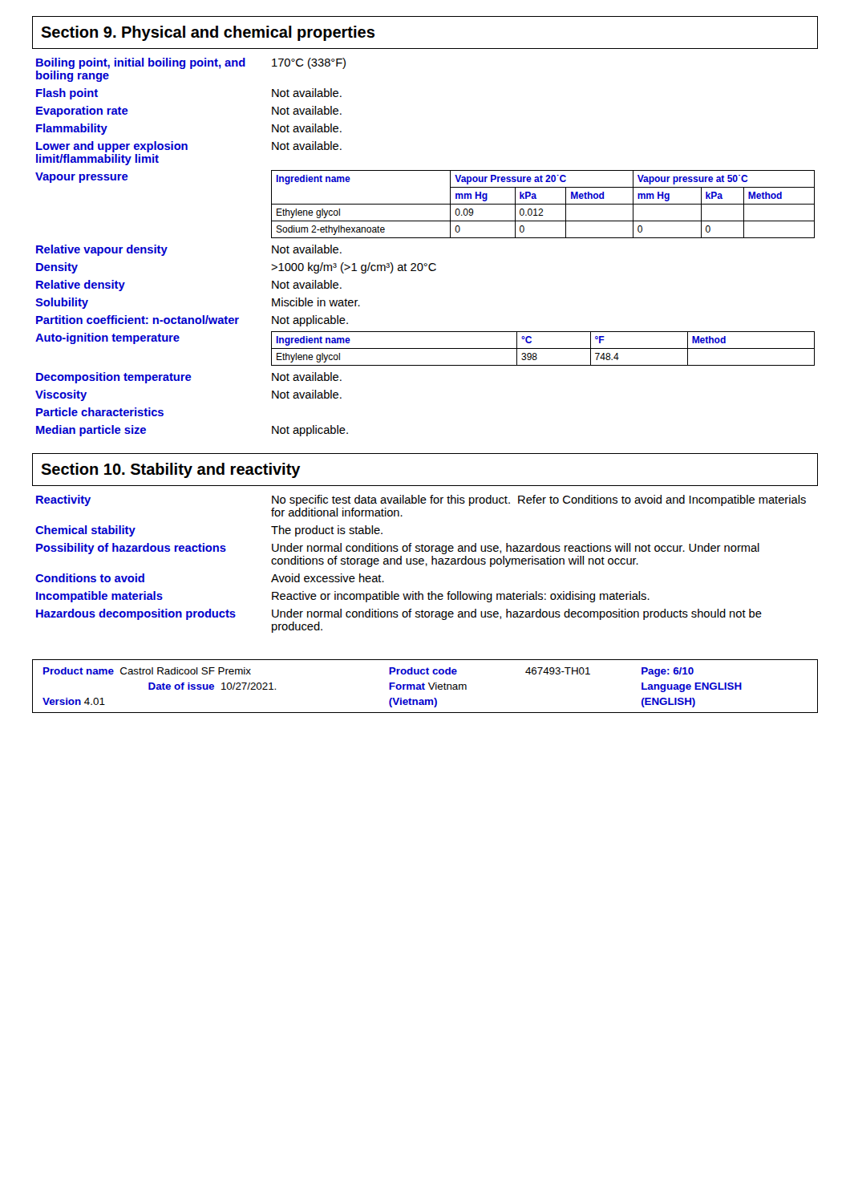Section 9. Physical and chemical properties
| Boiling point, initial boiling point, and boiling range | 170°C (338°F) |
| Flash point | Not available. |
| Evaporation rate | Not available. |
| Flammability | Not available. |
| Lower and upper explosion limit/flammability limit | Not available. |
| Vapour pressure | / Ingredient name / Vapour Pressure at 20˙C / Vapour pressure at 50˙C / / --- / --- / --- / / mm Hg / kPa / Method / mm Hg / kPa / Method / / Ethylene glycol / 0.09 / 0.012 / / / / / / Sodium 2-ethylhexanoate / 0 / 0 / / 0 / 0 / / |
| Relative vapour density | Not available. |
| Density | >1000 kg/m³ (>1 g/cm³) at 20°C |
| Relative density | Not available. |
| Solubility | Miscible in water. |
| Partition coefficient: n-octanol/water | Not applicable. |
| Auto-ignition temperature | / Ingredient name / °C / °F / Method / / --- / --- / --- / --- / / Ethylene glycol / 398 / 748.4 / / |
| Decomposition temperature | Not available. |
| Viscosity | Not available. |
| Particle characteristics | |
| Median particle size | Not applicable. |
Section 10. Stability and reactivity
| Reactivity | No specific test data available for this product. Refer to Conditions to avoid and Incompatible materials for additional information. |
| Chemical stability | The product is stable. |
| Possibility of hazardous reactions | Under normal conditions of storage and use, hazardous reactions will not occur. Under normal conditions of storage and use, hazardous polymerisation will not occur. |
| Conditions to avoid | Avoid excessive heat. |
| Incompatible materials | Reactive or incompatible with the following materials: oxidising materials. |
| Hazardous decomposition products | Under normal conditions of storage and use, hazardous decomposition products should not be produced. |
| Product name Castrol Radicool SF Premix | Product code | 467493-TH01 | Page: 6/10 |
| Date of issue 10/27/2021. | Format Vietnam | | Language ENGLISH |
| Version 4.01 | (Vietnam) | | (ENGLISH) |